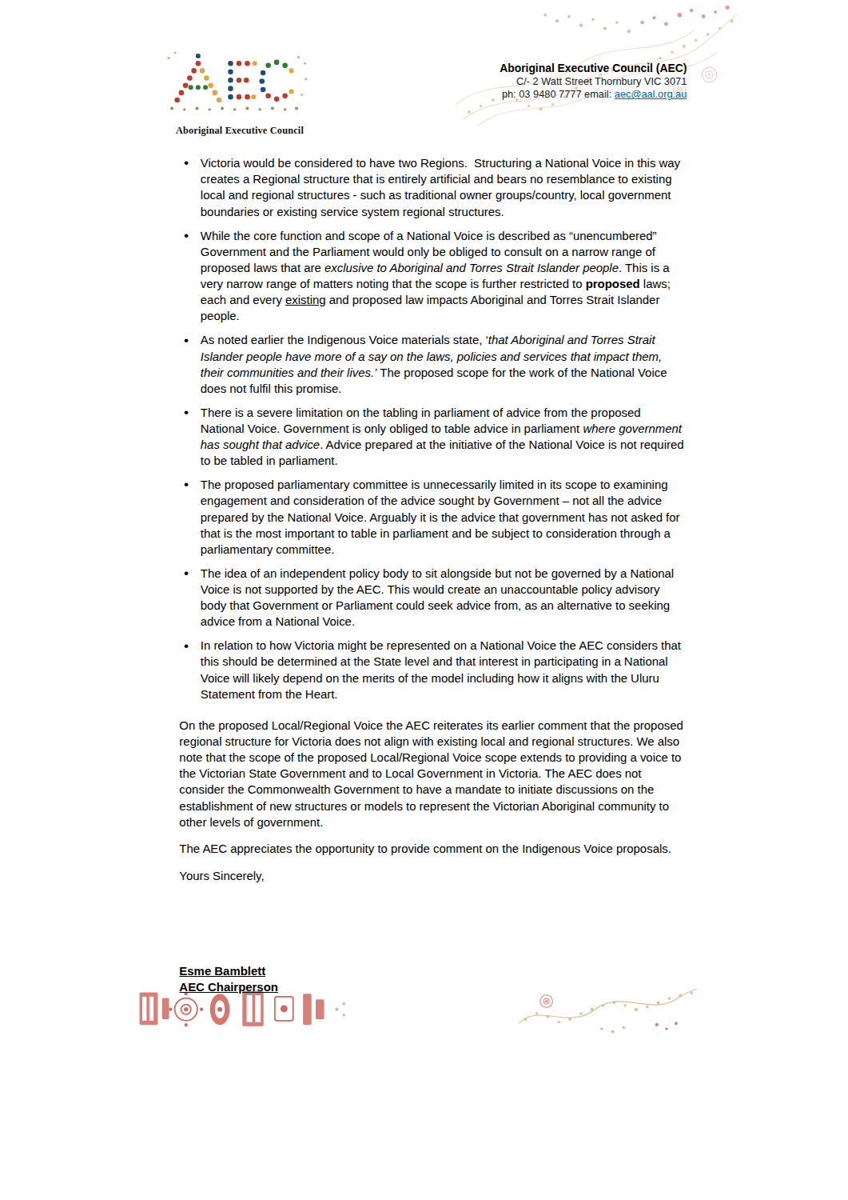Aboriginal Executive Council
Aboriginal Executive Council (AEC)
C/- 2 Watt Street Thornbury VIC 3071
ph: 03 9480 7777 email: aec@aal.org.au
Victoria would be considered to have two Regions. Structuring a National Voice in this way creates a Regional structure that is entirely artificial and bears no resemblance to existing local and regional structures - such as traditional owner groups/country, local government boundaries or existing service system regional structures.
While the core function and scope of a National Voice is described as “unencumbered” Government and the Parliament would only be obliged to consult on a narrow range of proposed laws that are exclusive to Aboriginal and Torres Strait Islander people. This is a very narrow range of matters noting that the scope is further restricted to proposed laws; each and every existing and proposed law impacts Aboriginal and Torres Strait Islander people.
As noted earlier the Indigenous Voice materials state, ‘that Aboriginal and Torres Strait Islander people have more of a say on the laws, policies and services that impact them, their communities and their lives.’ The proposed scope for the work of the National Voice does not fulfil this promise.
There is a severe limitation on the tabling in parliament of advice from the proposed National Voice. Government is only obliged to table advice in parliament where government has sought that advice. Advice prepared at the initiative of the National Voice is not required to be tabled in parliament.
The proposed parliamentary committee is unnecessarily limited in its scope to examining engagement and consideration of the advice sought by Government – not all the advice prepared by the National Voice. Arguably it is the advice that government has not asked for that is the most important to table in parliament and be subject to consideration through a parliamentary committee.
The idea of an independent policy body to sit alongside but not be governed by a National Voice is not supported by the AEC. This would create an unaccountable policy advisory body that Government or Parliament could seek advice from, as an alternative to seeking advice from a National Voice.
In relation to how Victoria might be represented on a National Voice the AEC considers that this should be determined at the State level and that interest in participating in a National Voice will likely depend on the merits of the model including how it aligns with the Uluru Statement from the Heart.
On the proposed Local/Regional Voice the AEC reiterates its earlier comment that the proposed regional structure for Victoria does not align with existing local and regional structures. We also note that the scope of the proposed Local/Regional Voice scope extends to providing a voice to the Victorian State Government and to Local Government in Victoria. The AEC does not consider the Commonwealth Government to have a mandate to initiate discussions on the establishment of new structures or models to represent the Victorian Aboriginal community to other levels of government.
The AEC appreciates the opportunity to provide comment on the Indigenous Voice proposals.
Yours Sincerely,
Esme Bamblett
AEC Chairperson